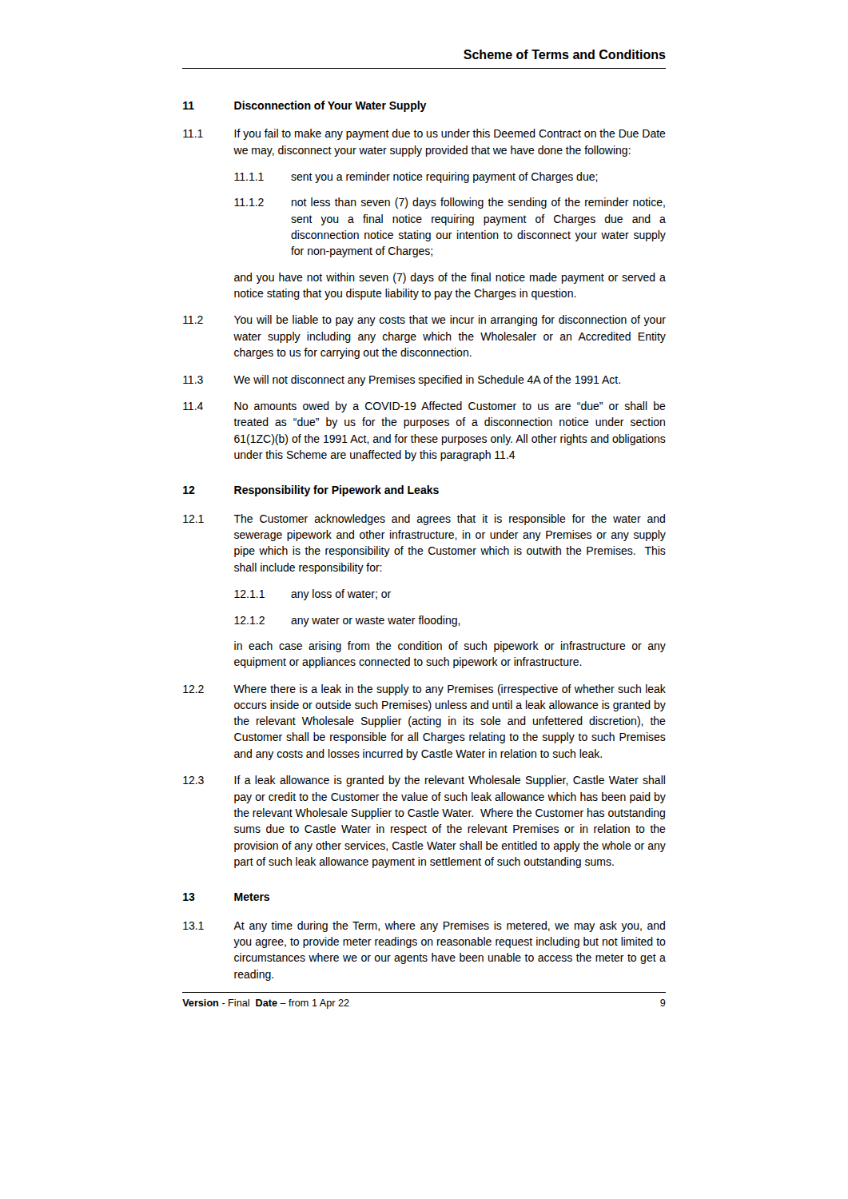Scheme of Terms and Conditions
11
Disconnection of Your Water Supply
11.1
If you fail to make any payment due to us under this Deemed Contract on the Due Date we may, disconnect your water supply provided that we have done the following:
11.1.1
sent you a reminder notice requiring payment of Charges due;
11.1.2
not less than seven (7) days following the sending of the reminder notice, sent you a final notice requiring payment of Charges due and a disconnection notice stating our intention to disconnect your water supply for non-payment of Charges;
and you have not within seven (7) days of the final notice made payment or served a notice stating that you dispute liability to pay the Charges in question.
11.2
You will be liable to pay any costs that we incur in arranging for disconnection of your water supply including any charge which the Wholesaler or an Accredited Entity charges to us for carrying out the disconnection.
11.3
We will not disconnect any Premises specified in Schedule 4A of the 1991 Act.
11.4
No amounts owed by a COVID-19 Affected Customer to us are “due” or shall be treated as “due” by us for the purposes of a disconnection notice under section 61(1ZC)(b) of the 1991 Act, and for these purposes only. All other rights and obligations under this Scheme are unaffected by this paragraph 11.4
12
Responsibility for Pipework and Leaks
12.1
The Customer acknowledges and agrees that it is responsible for the water and sewerage pipework and other infrastructure, in or under any Premises or any supply pipe which is the responsibility of the Customer which is outwith the Premises. This shall include responsibility for:
12.1.1
any loss of water; or
12.1.2
any water or waste water flooding,
in each case arising from the condition of such pipework or infrastructure or any equipment or appliances connected to such pipework or infrastructure.
12.2
Where there is a leak in the supply to any Premises (irrespective of whether such leak occurs inside or outside such Premises) unless and until a leak allowance is granted by the relevant Wholesale Supplier (acting in its sole and unfettered discretion), the Customer shall be responsible for all Charges relating to the supply to such Premises and any costs and losses incurred by Castle Water in relation to such leak.
12.3
If a leak allowance is granted by the relevant Wholesale Supplier, Castle Water shall pay or credit to the Customer the value of such leak allowance which has been paid by the relevant Wholesale Supplier to Castle Water. Where the Customer has outstanding sums due to Castle Water in respect of the relevant Premises or in relation to the provision of any other services, Castle Water shall be entitled to apply the whole or any part of such leak allowance payment in settlement of such outstanding sums.
13
Meters
13.1
At any time during the Term, where any Premises is metered, we may ask you, and you agree, to provide meter readings on reasonable request including but not limited to circumstances where we or our agents have been unable to access the meter to get a reading.
Version - Final Date – from 1 Apr 22
9